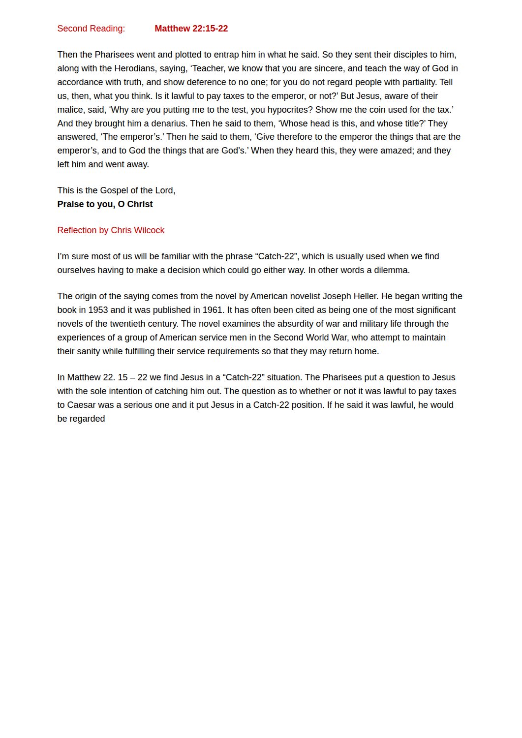Second Reading: Matthew 22:15-22
Then the Pharisees went and plotted to entrap him in what he said. So they sent their disciples to him, along with the Herodians, saying, ‘Teacher, we know that you are sincere, and teach the way of God in accordance with truth, and show deference to no one; for you do not regard people with partiality. Tell us, then, what you think. Is it lawful to pay taxes to the emperor, or not?’ But Jesus, aware of their malice, said, ‘Why are you putting me to the test, you hypocrites? Show me the coin used for the tax.’ And they brought him a denarius. Then he said to them, ‘Whose head is this, and whose title?’ They answered, ‘The emperor’s.’ Then he said to them, ‘Give therefore to the emperor the things that are the emperor’s, and to God the things that are God’s.’ When they heard this, they were amazed; and they left him and went away.
This is the Gospel of the Lord,
Praise to you, O Christ
Reflection by Chris Wilcock
I’m sure most of us will be familiar with the phrase “Catch-22”, which is usually used when we find ourselves having to make a decision which could go either way. In other words a dilemma.
The origin of the saying comes from the novel by American novelist Joseph Heller. He began writing the book in 1953 and it was published in 1961. It has often been cited as being one of the most significant novels of the twentieth century. The novel examines the absurdity of war and military life through the experiences of a group of American service men in the Second World War, who attempt to maintain their sanity while fulfilling their service requirements so that they may return home.
In Matthew 22. 15 – 22 we find Jesus in a “Catch-22” situation. The Pharisees put a question to Jesus with the sole intention of catching him out. The question as to whether or not it was lawful to pay taxes to Caesar was a serious one and it put Jesus in a Catch-22 position. If he said it was lawful, he would be regarded